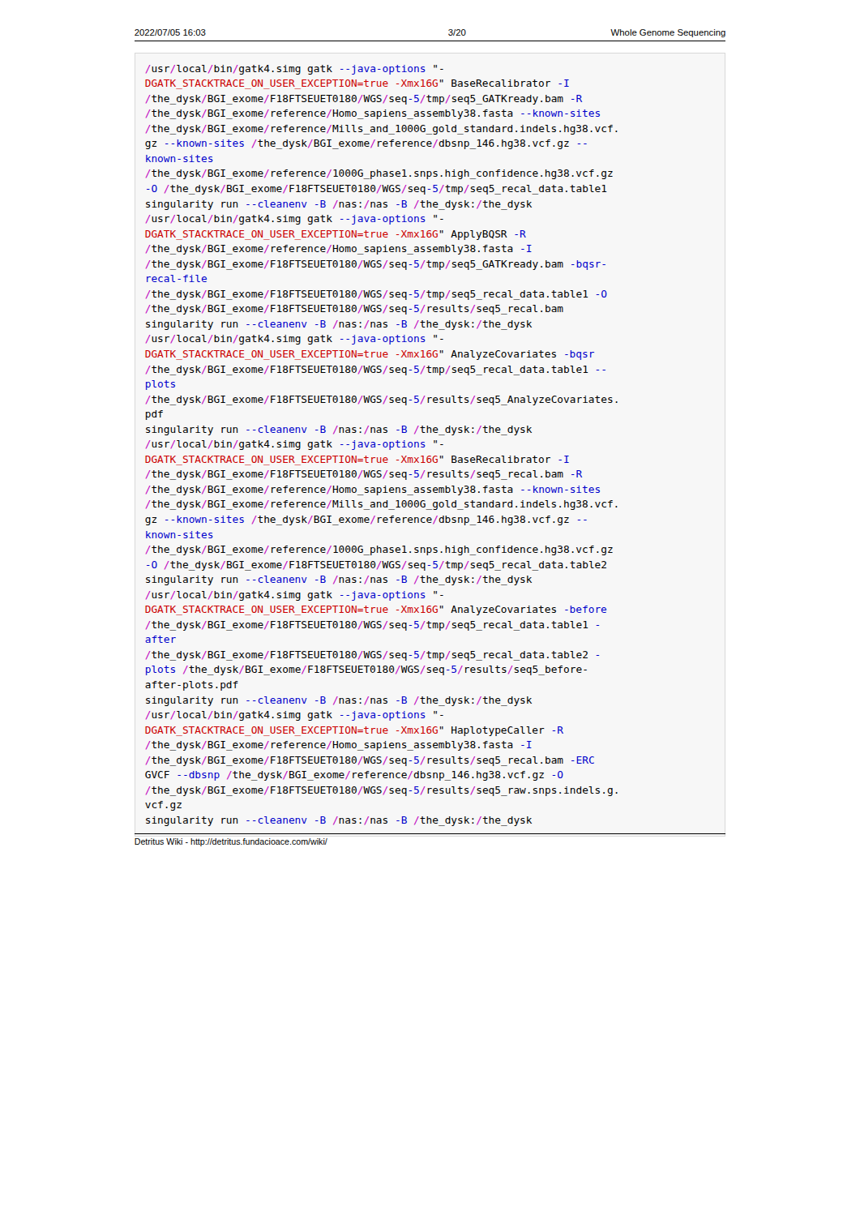2022/07/05 16:03
3/20
Whole Genome Sequencing
/usr/local/bin/gatk4.simg gatk --java-options "- DGATK_STACKTRACE_ON_USER_EXCEPTION=true -Xmx16G" BaseRecalibrator -I /the_dysk/BGI_exome/F18FTSEUET0180/WGS/seq-5/tmp/seq5_GATKready.bam -R /the_dysk/BGI_exome/reference/Homo_sapiens_assembly38.fasta --known-sites /the_dysk/BGI_exome/reference/Mills_and_1000G_gold_standard.indels.hg38.vcf. gz --known-sites /the_dysk/BGI_exome/reference/dbsnp_146.hg38.vcf.gz -- known-sites /the_dysk/BGI_exome/reference/1000G_phase1.snps.high_confidence.hg38.vcf.gz -O /the_dysk/BGI_exome/F18FTSEUET0180/WGS/seq-5/tmp/seq5_recal_data.table1 singularity run --cleanenv -B /nas:/nas -B /the_dysk:/the_dysk /usr/local/bin/gatk4.simg gatk --java-options "- DGATK_STACKTRACE_ON_USER_EXCEPTION=true -Xmx16G" ApplyBQSR -R /the_dysk/BGI_exome/reference/Homo_sapiens_assembly38.fasta -I /the_dysk/BGI_exome/F18FTSEUET0180/WGS/seq-5/tmp/seq5_GATKready.bam -bqsr- recal-file /the_dysk/BGI_exome/F18FTSEUET0180/WGS/seq-5/tmp/seq5_recal_data.table1 -O /the_dysk/BGI_exome/F18FTSEUET0180/WGS/seq-5/results/seq5_recal.bam singularity run --cleanenv -B /nas:/nas -B /the_dysk:/the_dysk /usr/local/bin/gatk4.simg gatk --java-options "- DGATK_STACKTRACE_ON_USER_EXCEPTION=true -Xmx16G" AnalyzeCovariates -bqsr /the_dysk/BGI_exome/F18FTSEUET0180/WGS/seq-5/tmp/seq5_recal_data.table1 -- plots /the_dysk/BGI_exome/F18FTSEUET0180/WGS/seq-5/results/seq5_AnalyzeCovariates. pdf singularity run --cleanenv -B /nas:/nas -B /the_dysk:/the_dysk /usr/local/bin/gatk4.simg gatk --java-options "- DGATK_STACKTRACE_ON_USER_EXCEPTION=true -Xmx16G" BaseRecalibrator -I /the_dysk/BGI_exome/F18FTSEUET0180/WGS/seq-5/results/seq5_recal.bam -R /the_dysk/BGI_exome/reference/Homo_sapiens_assembly38.fasta --known-sites /the_dysk/BGI_exome/reference/Mills_and_1000G_gold_standard.indels.hg38.vcf. gz --known-sites /the_dysk/BGI_exome/reference/dbsnp_146.hg38.vcf.gz -- known-sites /the_dysk/BGI_exome/reference/1000G_phase1.snps.high_confidence.hg38.vcf.gz -O /the_dysk/BGI_exome/F18FTSEUET0180/WGS/seq-5/tmp/seq5_recal_data.table2 singularity run --cleanenv -B /nas:/nas -B /the_dysk:/the_dysk /usr/local/bin/gatk4.simg gatk --java-options "- DGATK_STACKTRACE_ON_USER_EXCEPTION=true -Xmx16G" AnalyzeCovariates -before /the_dysk/BGI_exome/F18FTSEUET0180/WGS/seq-5/tmp/seq5_recal_data.table1 - after /the_dysk/BGI_exome/F18FTSEUET0180/WGS/seq-5/tmp/seq5_recal_data.table2 - plots /the_dysk/BGI_exome/F18FTSEUET0180/WGS/seq-5/results/seq5_before- after-plots.pdf singularity run --cleanenv -B /nas:/nas -B /the_dysk:/the_dysk /usr/local/bin/gatk4.simg gatk --java-options "- DGATK_STACKTRACE_ON_USER_EXCEPTION=true -Xmx16G" HaplotypeCaller -R /the_dysk/BGI_exome/reference/Homo_sapiens_assembly38.fasta -I /the_dysk/BGI_exome/F18FTSEUET0180/WGS/seq-5/results/seq5_recal.bam -ERC GVCF --dbsnp /the_dysk/BGI_exome/reference/dbsnp_146.hg38.vcf.gz -O /the_dysk/BGI_exome/F18FTSEUET0180/WGS/seq-5/results/seq5_raw.snps.indels.g. vcf.gz singularity run --cleanenv -B /nas:/nas -B /the_dysk:/the_dysk
Detritus Wiki - http://detritus.fundacioace.com/wiki/